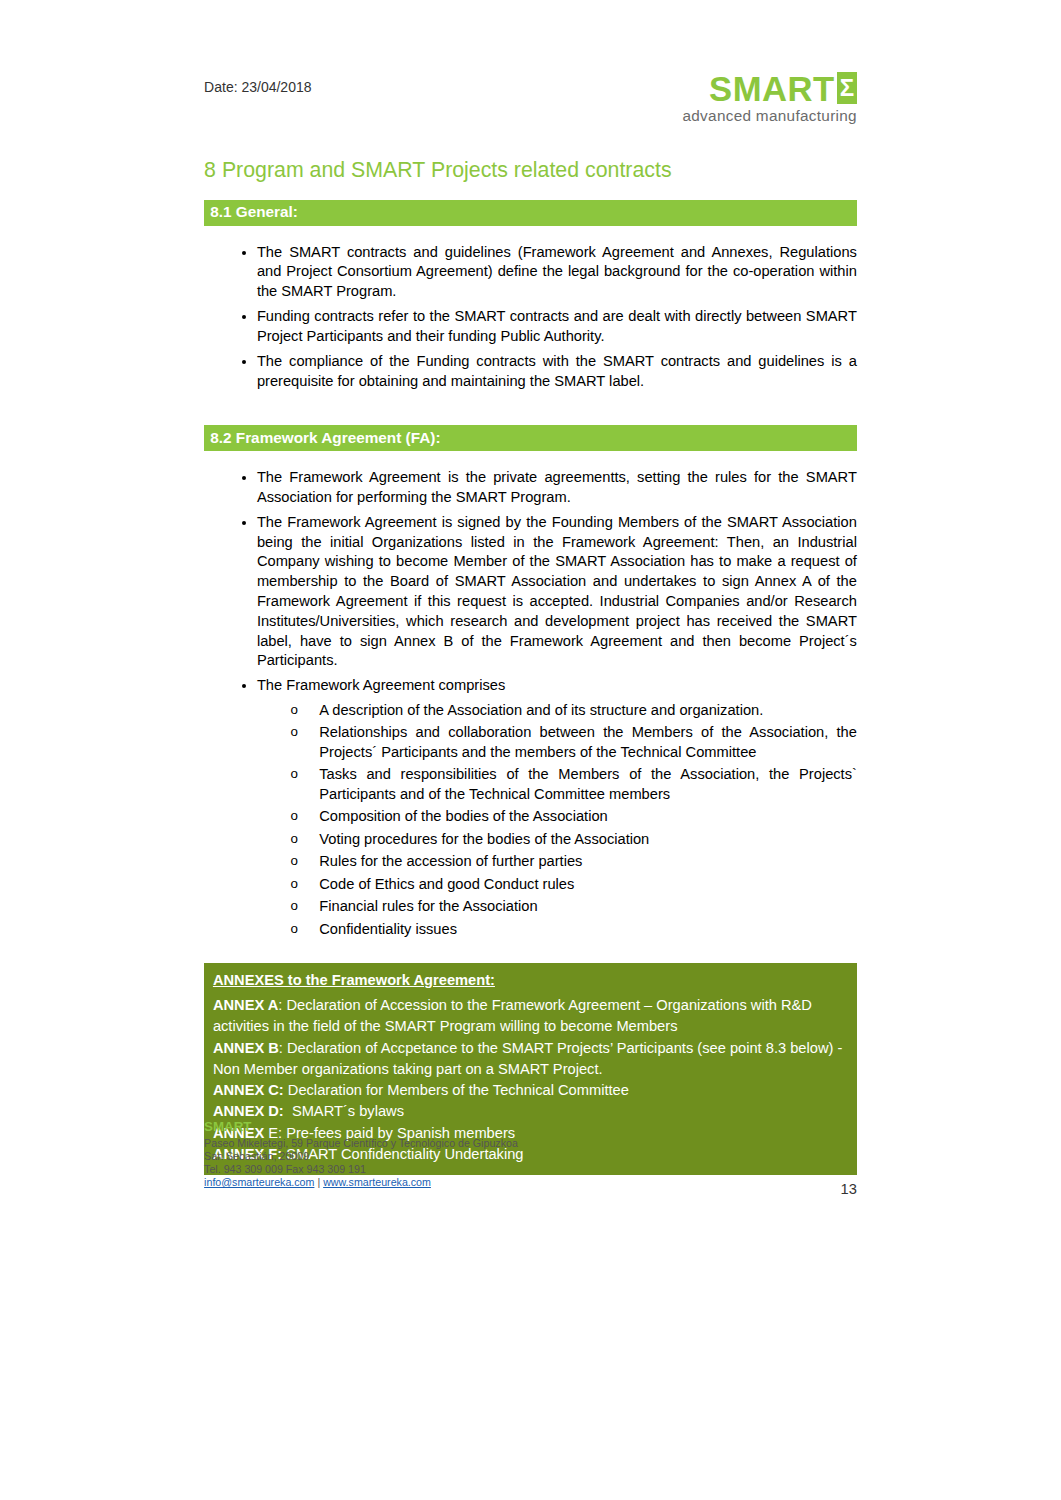Date: 23/04/2018
SMART Σ
advanced manufacturing
8 Program and SMART Projects related contracts
8.1 General:
The SMART contracts and guidelines (Framework Agreement and Annexes, Regulations and Project Consortium Agreement) define the legal background for the co-operation within the SMART Program.
Funding contracts refer to the SMART contracts and are dealt with directly between SMART Project Participants and their funding Public Authority.
The compliance of the Funding contracts with the SMART contracts and guidelines is a prerequisite for obtaining and maintaining the SMART label.
8.2 Framework Agreement (FA):
The Framework Agreement is the private agreementts, setting the rules for the SMART Association for performing the SMART Program.
The Framework Agreement is signed by the Founding Members of the SMART Association being the initial Organizations listed in the Framework Agreement: Then, an Industrial Company wishing to become Member of the SMART Association has to make a request of membership to the Board of SMART Association and undertakes to sign Annex A of the Framework Agreement if this request is accepted. Industrial Companies and/or Research Institutes/Universities, which research and development project has received the SMART label, have to sign Annex B of the Framework Agreement and then become Project´s Participants.
The Framework Agreement comprises
A description of the Association and of its structure and organization.
Relationships and collaboration between the Members of the Association, the Projects´ Participants and the members of the Technical Committee
Tasks and responsibilities of the Members of the Association, the Projects` Participants and of the Technical Committee members
Composition of the bodies of the Association
Voting procedures for the bodies of the Association
Rules for the accession of further parties
Code of Ethics and good Conduct rules
Financial rules for the Association
Confidentiality issues
ANNEXES to the Framework Agreement: ANNEX A: Declaration of Accession to the Framework Agreement – Organizations with R&D activities in the field of the SMART Program willing to become Members
ANNEX B: Declaration of Accpetance to the SMART Projects’ Participants (see point 8.3 below) - Non Member organizations taking part on a SMART Project.
ANNEX C: Declaration for Members of the Technical Committee
ANNEX D: SMART´s bylaws
ANNEX E: Pre-fees paid by Spanish members
ANNEX F: SMART Confidenctiality Undertaking
SMART
Paseo Mikeletegi, 59 Parque Científico y Tecnológico de Gipuzkoa
San Sebastián, 20009
Tel. 943 309 009 Fax 943 309 191
info@smarteureka.com | www.smarteureka.com
13